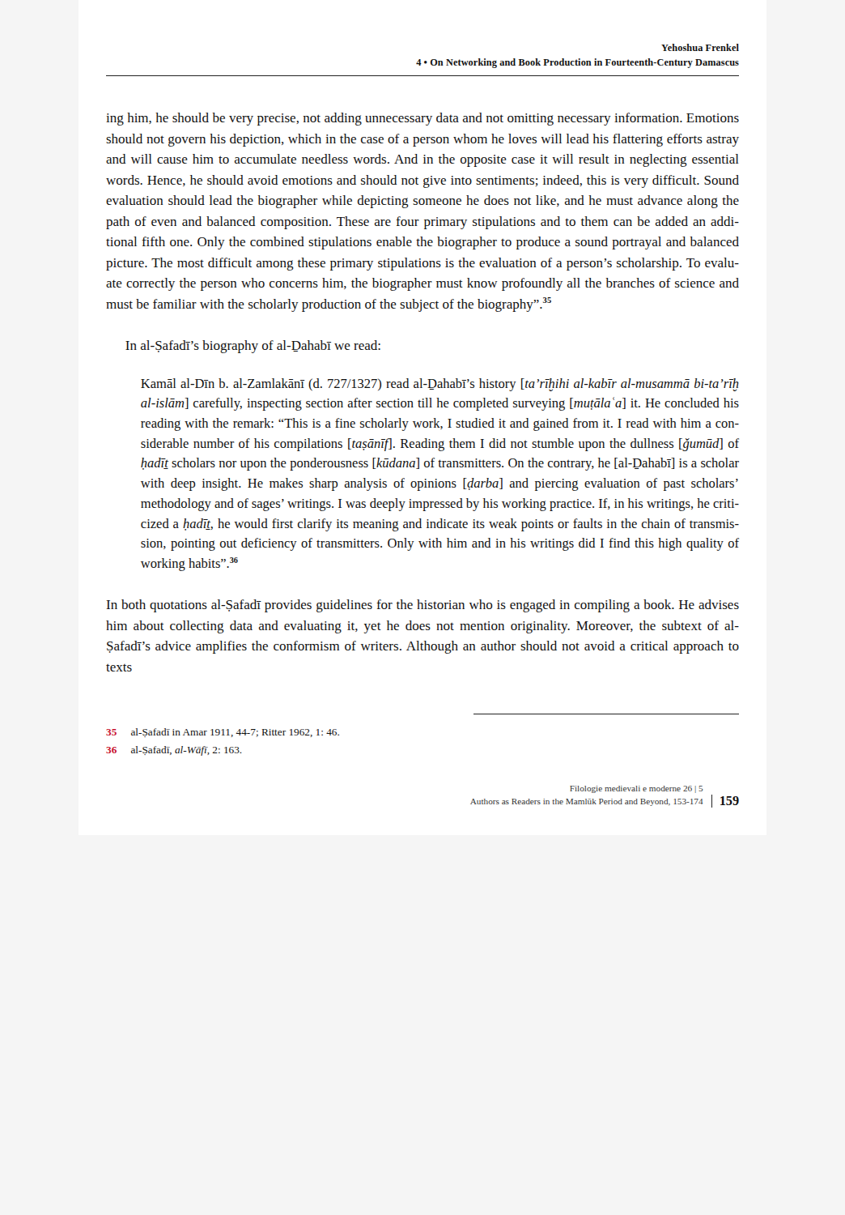Yehoshua Frenkel
4 • On Networking and Book Production in Fourteenth-Century Damascus
ing him, he should be very precise, not adding unnecessary data and not omitting necessary information. Emotions should not govern his depiction, which in the case of a person whom he loves will lead his flattering efforts astray and will cause him to accumulate needless words. And in the opposite case it will result in neglecting essential words. Hence, he should avoid emotions and should not give into sentiments; indeed, this is very difficult. Sound evaluation should lead the biographer while depicting someone he does not like, and he must advance along the path of even and balanced composition. These are four primary stipulations and to them can be added an additional fifth one. Only the combined stipulations enable the biographer to produce a sound portrayal and balanced picture. The most difficult among these primary stipulations is the evaluation of a person’s scholarship. To evaluate correctly the person who concerns him, the biographer must know profoundly all the branches of science and must be familiar with the scholarly production of the subject of the biography”.35
In al-Ṣafadī’s biography of al-Ḏahabī we read:
Kamāl al-Dīn b. al-Zamlakānī (d. 727/1327) read al-Ḏahabī’s history [ta’rīḫihi al-kabīr al-musammā bi-ta’rīḫ al-islām] carefully, inspecting section after section till he completed surveying [muṭālaʿa] it. He concluded his reading with the remark: “This is a fine scholarly work, I studied it and gained from it. I read with him a considerable number of his compilations [taṣānīf]. Reading them I did not stumble upon the dullness [ǧumūd] of ḥadīṯ scholars nor upon the ponderousness [kūdana] of transmitters. On the contrary, he [al-Ḏahabī] is a scholar with deep insight. He makes sharp analysis of opinions [ḍarba] and piercing evaluation of past scholars’ methodology and of sages’ writings. I was deeply impressed by his working practice. If, in his writings, he criticized a ḥadīṯ, he would first clarify its meaning and indicate its weak points or faults in the chain of transmission, pointing out deficiency of transmitters. Only with him and in his writings did I find this high quality of working habits”.36
In both quotations al-Ṣafadī provides guidelines for the historian who is engaged in compiling a book. He advises him about collecting data and evaluating it, yet he does not mention originality. Moreover, the subtext of al-Ṣafadī’s advice amplifies the conformism of writers. Although an author should not avoid a critical approach to texts
35 al-Ṣafadī in Amar 1911, 44-7; Ritter 1962, 1: 46.
36 al-Ṣafadī, al-Wāfī, 2: 163.
Filologie medievali e moderne 26 | 5
Authors as Readers in the Mamlūk Period and Beyond, 153-174
159